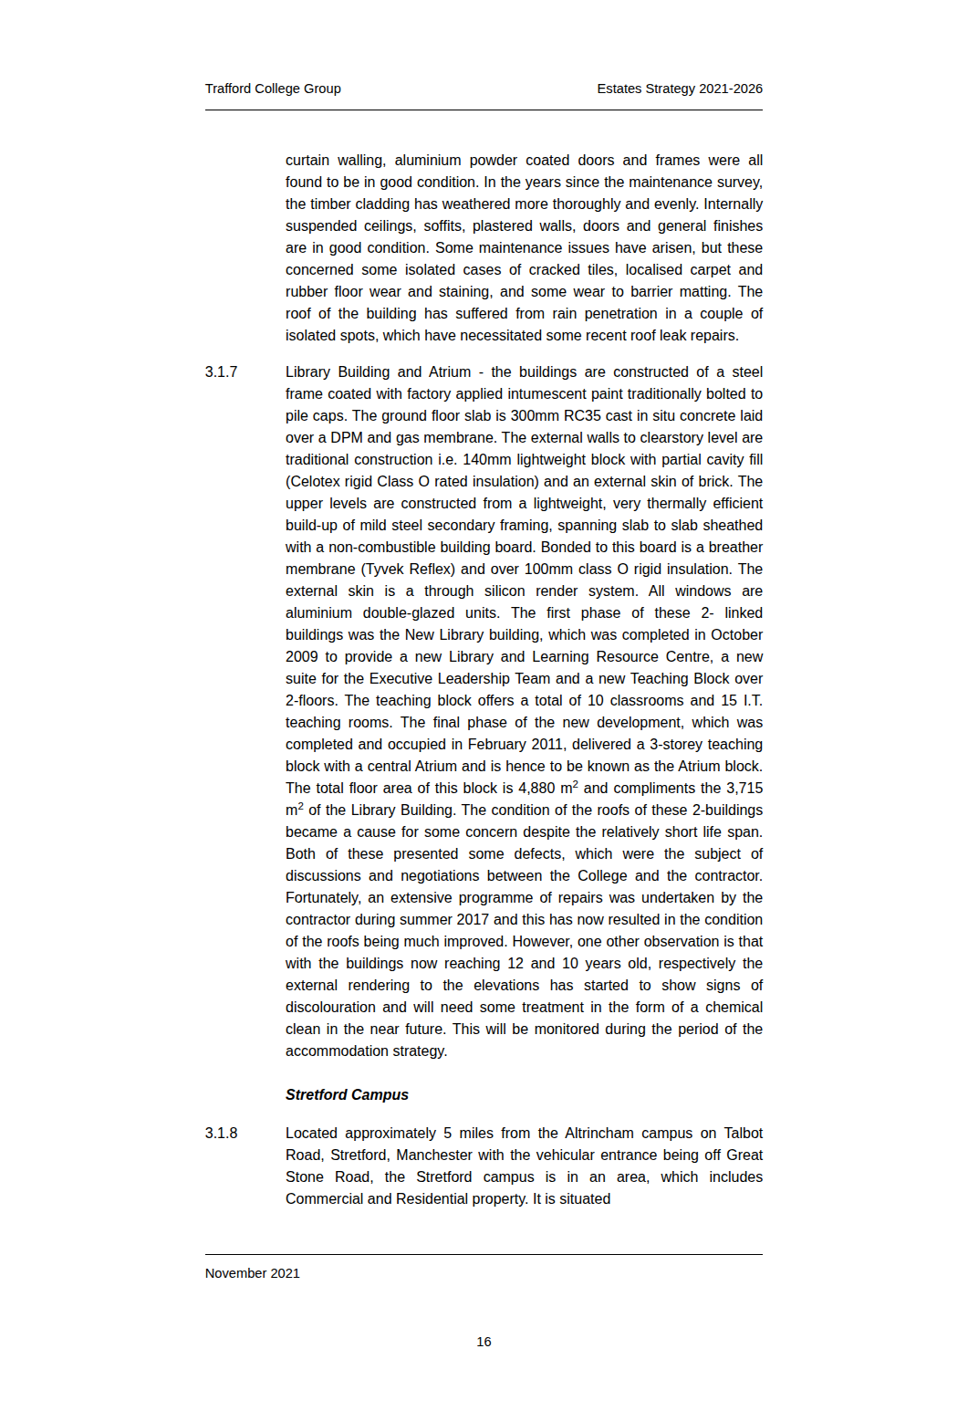Trafford College Group
Estates Strategy 2021-2026
curtain walling, aluminium powder coated doors and frames were all found to be in good condition. In the years since the maintenance survey, the timber cladding has weathered more thoroughly and evenly. Internally suspended ceilings, soffits, plastered walls, doors and general finishes are in good condition. Some maintenance issues have arisen, but these concerned some isolated cases of cracked tiles, localised carpet and rubber floor wear and staining, and some wear to barrier matting. The roof of the building has suffered from rain penetration in a couple of isolated spots, which have necessitated some recent roof leak repairs.
3.1.7
Library Building and Atrium - the buildings are constructed of a steel frame coated with factory applied intumescent paint traditionally bolted to pile caps. The ground floor slab is 300mm RC35 cast in situ concrete laid over a DPM and gas membrane. The external walls to clearstory level are traditional construction i.e. 140mm lightweight block with partial cavity fill (Celotex rigid Class O rated insulation) and an external skin of brick. The upper levels are constructed from a lightweight, very thermally efficient build-up of mild steel secondary framing, spanning slab to slab sheathed with a non-combustible building board. Bonded to this board is a breather membrane (Tyvek Reflex) and over 100mm class O rigid insulation. The external skin is a through silicon render system. All windows are aluminium double-glazed units. The first phase of these 2- linked buildings was the New Library building, which was completed in October 2009 to provide a new Library and Learning Resource Centre, a new suite for the Executive Leadership Team and a new Teaching Block over 2-floors. The teaching block offers a total of 10 classrooms and 15 I.T. teaching rooms. The final phase of the new development, which was completed and occupied in February 2011, delivered a 3-storey teaching block with a central Atrium and is hence to be known as the Atrium block. The total floor area of this block is 4,880 m2 and compliments the 3,715 m2 of the Library Building. The condition of the roofs of these 2-buildings became a cause for some concern despite the relatively short life span. Both of these presented some defects, which were the subject of discussions and negotiations between the College and the contractor. Fortunately, an extensive programme of repairs was undertaken by the contractor during summer 2017 and this has now resulted in the condition of the roofs being much improved. However, one other observation is that with the buildings now reaching 12 and 10 years old, respectively the external rendering to the elevations has started to show signs of discolouration and will need some treatment in the form of a chemical clean in the near future. This will be monitored during the period of the accommodation strategy.
Stretford Campus
3.1.8
Located approximately 5 miles from the Altrincham campus on Talbot Road, Stretford, Manchester with the vehicular entrance being off Great Stone Road, the Stretford campus is in an area, which includes Commercial and Residential property. It is situated
November 2021
16